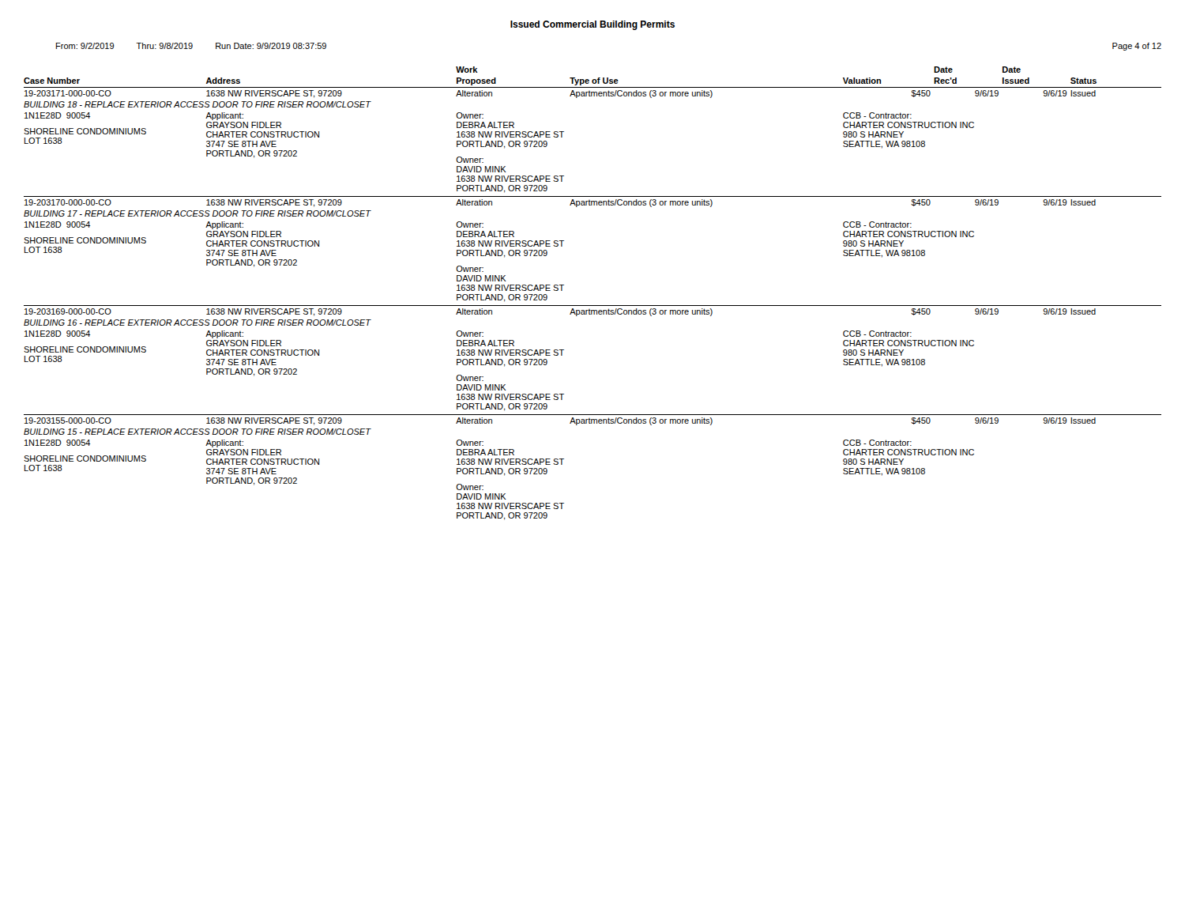Issued Commercial Building Permits
From: 9/2/2019 Thru: 9/8/2019 Run Date: 9/9/2019 08:37:59 Page 4 of 12
| | | Work | | | Date | Date | |
| --- | --- | --- | --- | --- | --- | --- | --- |
| Case Number | Address | Proposed | Type of Use | Valuation | Rec'd | Issued | Status |
| 19-203171-000-00-CO | 1638 NW RIVERSCAPE ST, 97209 | Alteration | Apartments/Condos (3 or more units) | $450 | 9/6/19 | 9/6/19 | Issued |
| BUILDING 18 - REPLACE EXTERIOR ACCESS DOOR TO FIRE RISER ROOM/CLOSET |
| 1N1E28D 90054 SHORELINE CONDOMINIUMS LOT 1638 | Applicant: GRAYSON FIDLER CHARTER CONSTRUCTION 3747 SE 8TH AVE PORTLAND, OR 97202 | Owner: DEBRA ALTER 1638 NW RIVERSCAPE ST PORTLAND, OR 97209 Owner: DAVID MINK 1638 NW RIVERSCAPE ST PORTLAND, OR 97209 | CCB - Contractor: CHARTER CONSTRUCTION INC 980 S HARNEY SEATTLE, WA 98108 |
| 19-203170-000-00-CO | 1638 NW RIVERSCAPE ST, 97209 | Alteration | Apartments/Condos (3 or more units) | $450 | 9/6/19 | 9/6/19 | Issued |
| BUILDING 17 - REPLACE EXTERIOR ACCESS DOOR TO FIRE RISER ROOM/CLOSET |
| 1N1E28D 90054 SHORELINE CONDOMINIUMS LOT 1638 | Applicant: GRAYSON FIDLER CHARTER CONSTRUCTION 3747 SE 8TH AVE PORTLAND, OR 97202 | Owner: DEBRA ALTER 1638 NW RIVERSCAPE ST PORTLAND, OR 97209 Owner: DAVID MINK 1638 NW RIVERSCAPE ST PORTLAND, OR 97209 | CCB - Contractor: CHARTER CONSTRUCTION INC 980 S HARNEY SEATTLE, WA 98108 |
| 19-203169-000-00-CO | 1638 NW RIVERSCAPE ST, 97209 | Alteration | Apartments/Condos (3 or more units) | $450 | 9/6/19 | 9/6/19 | Issued |
| BUILDING 16 - REPLACE EXTERIOR ACCESS DOOR TO FIRE RISER ROOM/CLOSET |
| 1N1E28D 90054 SHORELINE CONDOMINIUMS LOT 1638 | Applicant: GRAYSON FIDLER CHARTER CONSTRUCTION 3747 SE 8TH AVE PORTLAND, OR 97202 | Owner: DEBRA ALTER 1638 NW RIVERSCAPE ST PORTLAND, OR 97209 Owner: DAVID MINK 1638 NW RIVERSCAPE ST PORTLAND, OR 97209 | CCB - Contractor: CHARTER CONSTRUCTION INC 980 S HARNEY SEATTLE, WA 98108 |
| 19-203155-000-00-CO | 1638 NW RIVERSCAPE ST, 97209 | Alteration | Apartments/Condos (3 or more units) | $450 | 9/6/19 | 9/6/19 | Issued |
| BUILDING 15 - REPLACE EXTERIOR ACCESS DOOR TO FIRE RISER ROOM/CLOSET |
| 1N1E28D 90054 SHORELINE CONDOMINIUMS LOT 1638 | Applicant: GRAYSON FIDLER CHARTER CONSTRUCTION 3747 SE 8TH AVE PORTLAND, OR 97202 | Owner: DEBRA ALTER 1638 NW RIVERSCAPE ST PORTLAND, OR 97209 Owner: DAVID MINK 1638 NW RIVERSCAPE ST PORTLAND, OR 97209 | CCB - Contractor: CHARTER CONSTRUCTION INC 980 S HARNEY SEATTLE, WA 98108 |